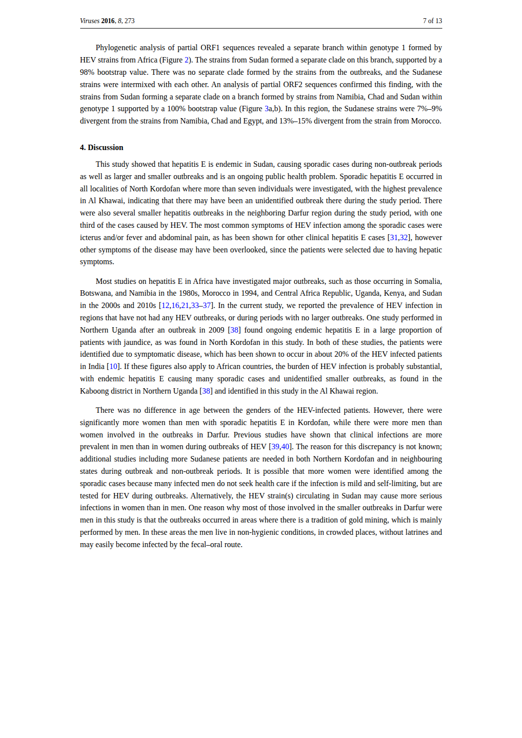Viruses 2016, 8, 273 7 of 13
Phylogenetic analysis of partial ORF1 sequences revealed a separate branch within genotype 1 formed by HEV strains from Africa (Figure 2). The strains from Sudan formed a separate clade on this branch, supported by a 98% bootstrap value. There was no separate clade formed by the strains from the outbreaks, and the Sudanese strains were intermixed with each other. An analysis of partial ORF2 sequences confirmed this finding, with the strains from Sudan forming a separate clade on a branch formed by strains from Namibia, Chad and Sudan within genotype 1 supported by a 100% bootstrap value (Figure 3a,b). In this region, the Sudanese strains were 7%–9% divergent from the strains from Namibia, Chad and Egypt, and 13%–15% divergent from the strain from Morocco.
4. Discussion
This study showed that hepatitis E is endemic in Sudan, causing sporadic cases during non-outbreak periods as well as larger and smaller outbreaks and is an ongoing public health problem. Sporadic hepatitis E occurred in all localities of North Kordofan where more than seven individuals were investigated, with the highest prevalence in Al Khawai, indicating that there may have been an unidentified outbreak there during the study period. There were also several smaller hepatitis outbreaks in the neighboring Darfur region during the study period, with one third of the cases caused by HEV. The most common symptoms of HEV infection among the sporadic cases were icterus and/or fever and abdominal pain, as has been shown for other clinical hepatitis E cases [31,32], however other symptoms of the disease may have been overlooked, since the patients were selected due to having hepatic symptoms.
Most studies on hepatitis E in Africa have investigated major outbreaks, such as those occurring in Somalia, Botswana, and Namibia in the 1980s, Morocco in 1994, and Central Africa Republic, Uganda, Kenya, and Sudan in the 2000s and 2010s [12,16,21,33–37]. In the current study, we reported the prevalence of HEV infection in regions that have not had any HEV outbreaks, or during periods with no larger outbreaks. One study performed in Northern Uganda after an outbreak in 2009 [38] found ongoing endemic hepatitis E in a large proportion of patients with jaundice, as was found in North Kordofan in this study. In both of these studies, the patients were identified due to symptomatic disease, which has been shown to occur in about 20% of the HEV infected patients in India [10]. If these figures also apply to African countries, the burden of HEV infection is probably substantial, with endemic hepatitis E causing many sporadic cases and unidentified smaller outbreaks, as found in the Kaboong district in Northern Uganda [38] and identified in this study in the Al Khawai region.
There was no difference in age between the genders of the HEV-infected patients. However, there were significantly more women than men with sporadic hepatitis E in Kordofan, while there were more men than women involved in the outbreaks in Darfur. Previous studies have shown that clinical infections are more prevalent in men than in women during outbreaks of HEV [39,40]. The reason for this discrepancy is not known; additional studies including more Sudanese patients are needed in both Northern Kordofan and in neighbouring states during outbreak and non-outbreak periods. It is possible that more women were identified among the sporadic cases because many infected men do not seek health care if the infection is mild and self-limiting, but are tested for HEV during outbreaks. Alternatively, the HEV strain(s) circulating in Sudan may cause more serious infections in women than in men. One reason why most of those involved in the smaller outbreaks in Darfur were men in this study is that the outbreaks occurred in areas where there is a tradition of gold mining, which is mainly performed by men. In these areas the men live in non-hygienic conditions, in crowded places, without latrines and may easily become infected by the fecal–oral route.